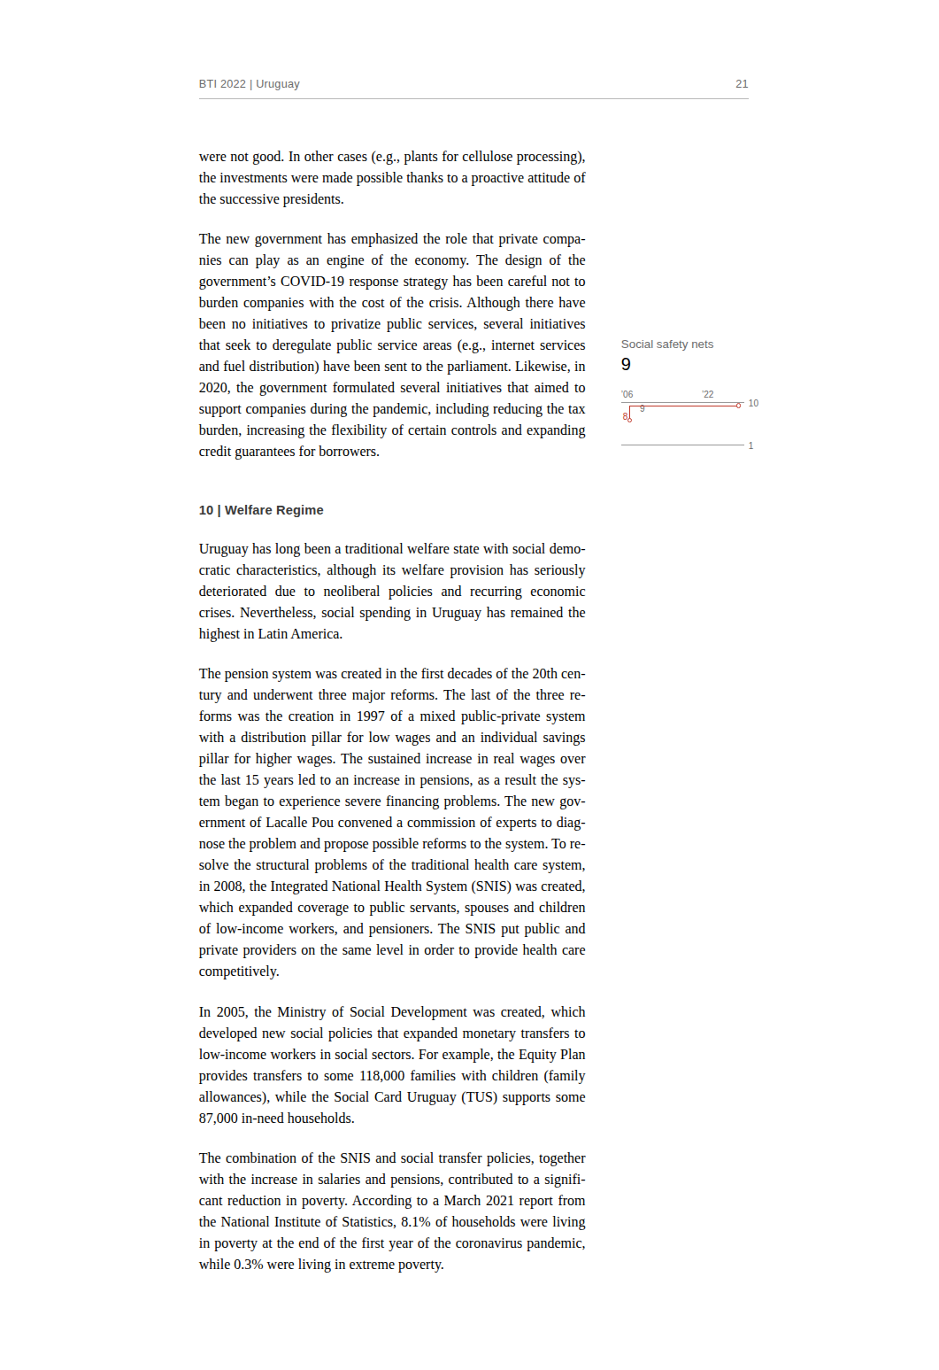BTI 2022 | Uruguay
21
were not good. In other cases (e.g., plants for cellulose processing), the investments were made possible thanks to a proactive attitude of the successive presidents.
The new government has emphasized the role that private companies can play as an engine of the economy. The design of the government’s COVID-19 response strategy has been careful not to burden companies with the cost of the crisis. Although there have been no initiatives to privatize public services, several initiatives that seek to deregulate public service areas (e.g., internet services and fuel distribution) have been sent to the parliament. Likewise, in 2020, the government formulated several initiatives that aimed to support companies during the pandemic, including reducing the tax burden, increasing the flexibility of certain controls and expanding credit guarantees for borrowers.
10 | Welfare Regime
Uruguay has long been a traditional welfare state with social democratic characteristics, although its welfare provision has seriously deteriorated due to neoliberal policies and recurring economic crises. Nevertheless, social spending in Uruguay has remained the highest in Latin America.
The pension system was created in the first decades of the 20th century and underwent three major reforms. The last of the three reforms was the creation in 1997 of a mixed public-private system with a distribution pillar for low wages and an individual savings pillar for higher wages. The sustained increase in real wages over the last 15 years led to an increase in pensions, as a result the system began to experience severe financing problems. The new government of Lacalle Pou convened a commission of experts to diagnose the problem and propose possible reforms to the system. To resolve the structural problems of the traditional health care system, in 2008, the Integrated National Health System (SNIS) was created, which expanded coverage to public servants, spouses and children of low-income workers, and pensioners. The SNIS put public and private providers on the same level in order to provide health care competitively.
In 2005, the Ministry of Social Development was created, which developed new social policies that expanded monetary transfers to low-income workers in social sectors. For example, the Equity Plan provides transfers to some 118,000 families with children (family allowances), while the Social Card Uruguay (TUS) supports some 87,000 in-need households.
The combination of the SNIS and social transfer policies, together with the increase in salaries and pensions, contributed to a significant reduction in poverty. According to a March 2021 report from the National Institute of Statistics, 8.1% of households were living in poverty at the end of the first year of the coronavirus pandemic, while 0.3% were living in extreme poverty.
Social safety nets
9
’06
’22
10
1
9
8